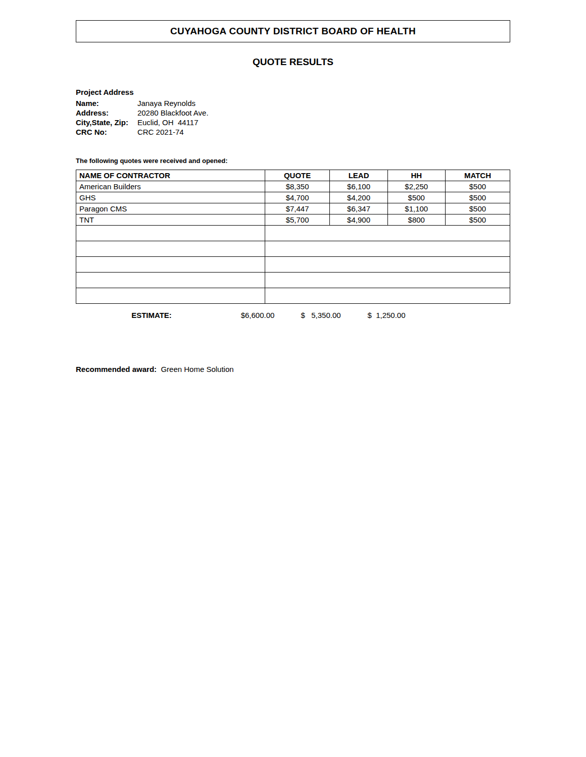CUYAHOGA COUNTY DISTRICT BOARD OF HEALTH
QUOTE RESULTS
Project Address
| Name: | Janaya Reynolds |
| Address: | 20280 Blackfoot Ave. |
| City,State, Zip: | Euclid, OH 44117 |
| CRC No: | CRC 2021-74 |
The following quotes were received and opened:
| NAME OF CONTRACTOR | QUOTE | LEAD | HH | MATCH |
| --- | --- | --- | --- | --- |
| American Builders | $8,350 | $6,100 | $2,250 | $500 |
| GHS | $4,700 | $4,200 | $500 | $500 |
| Paragon CMS | $7,447 | $6,347 | $1,100 | $500 |
| TNT | $5,700 | $4,900 | $800 | $500 |
ESTIMATE:
$6,600.00 $ 5,350.00 $ 1,250.00
Recommended award: Green Home Solution